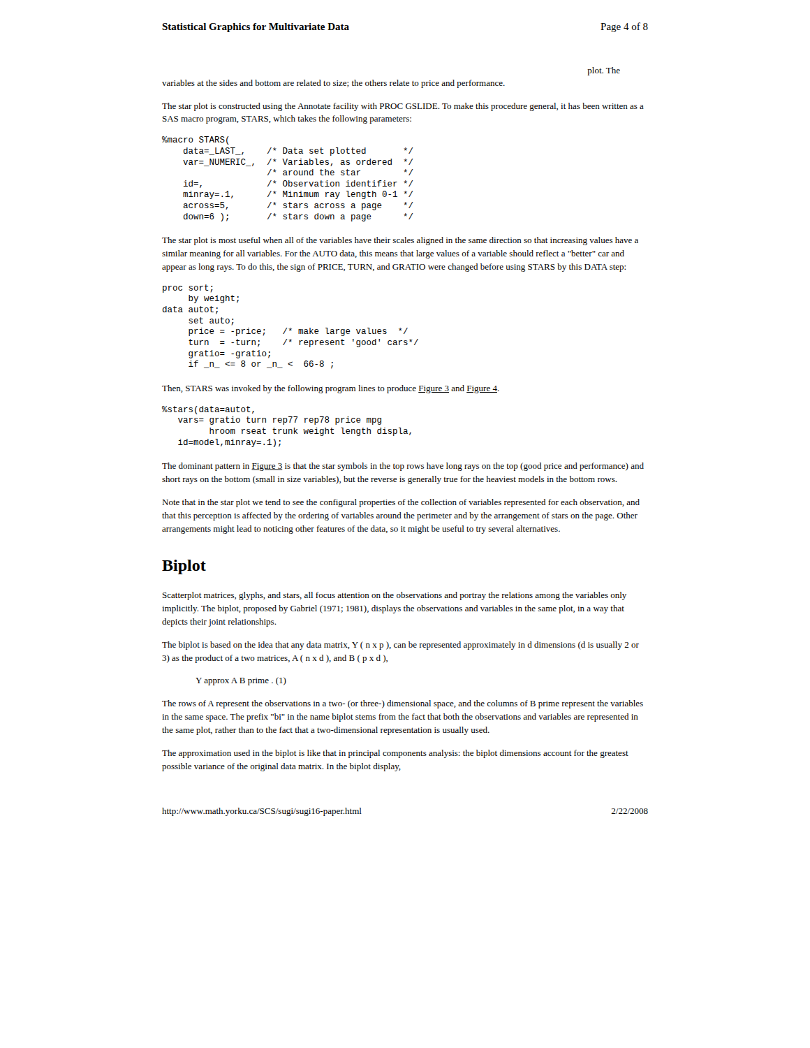Statistical Graphics for Multivariate Data Page 4 of 8
plot. The
variables at the sides and bottom are related to size; the others relate to price and performance.
The star plot is constructed using the Annotate facility with PROC GSLIDE. To make this procedure general, it has been written as a SAS macro program, STARS, which takes the following parameters:
%macro STARS(
    data=_LAST_,    /* Data set plotted       */
    var=_NUMERIC_,  /* Variables, as ordered  */
                    /* around the star        */
    id=,            /* Observation identifier */
    minray=.1,      /* Minimum ray length 0-1 */
    across=5,       /* stars across a page    */
    down=6 );       /* stars down a page      */
The star plot is most useful when all of the variables have their scales aligned in the same direction so that increasing values have a similar meaning for all variables. For the AUTO data, this means that large values of a variable should reflect a "better" car and appear as long rays. To do this, the sign of PRICE, TURN, and GRATIO were changed before using STARS by this DATA step:
proc sort;
     by weight;
data autot;
     set auto;
     price = -price;   /* make large values  */
     turn  = -turn;    /* represent 'good' cars*/
     gratio= -gratio;
     if _n_ <= 8 or _n_ <  66-8 ;
Then, STARS was invoked by the following program lines to produce Figure 3 and Figure 4.
%stars(data=autot,
   vars= gratio turn rep77 rep78 price mpg
         hroom rseat trunk weight length displa,
   id=model,minray=.1);
The dominant pattern in Figure 3 is that the star symbols in the top rows have long rays on the top (good price and performance) and short rays on the bottom (small in size variables), but the reverse is generally true for the heaviest models in the bottom rows.
Note that in the star plot we tend to see the configural properties of the collection of variables represented for each observation, and that this perception is affected by the ordering of variables around the perimeter and by the arrangement of stars on the page. Other arrangements might lead to noticing other features of the data, so it might be useful to try several alternatives.
Biplot
Scatterplot matrices, glyphs, and stars, all focus attention on the observations and portray the relations among the variables only implicitly. The biplot, proposed by Gabriel (1971; 1981), displays the observations and variables in the same plot, in a way that depicts their joint relationships.
The biplot is based on the idea that any data matrix, Y ( n x p ), can be represented approximately in d dimensions (d is usually 2 or 3) as the product of a two matrices, A ( n x d ), and B ( p x d ),
Y approx A B prime . (1)
The rows of A represent the observations in a two- (or three-) dimensional space, and the columns of B prime represent the variables in the same space. The prefix "bi" in the name biplot stems from the fact that both the observations and variables are represented in the same plot, rather than to the fact that a two-dimensional representation is usually used.
The approximation used in the biplot is like that in principal components analysis: the biplot dimensions account for the greatest possible variance of the original data matrix. In the biplot display,
http://www.math.yorku.ca/SCS/sugi/sugi16-paper.html 2/22/2008